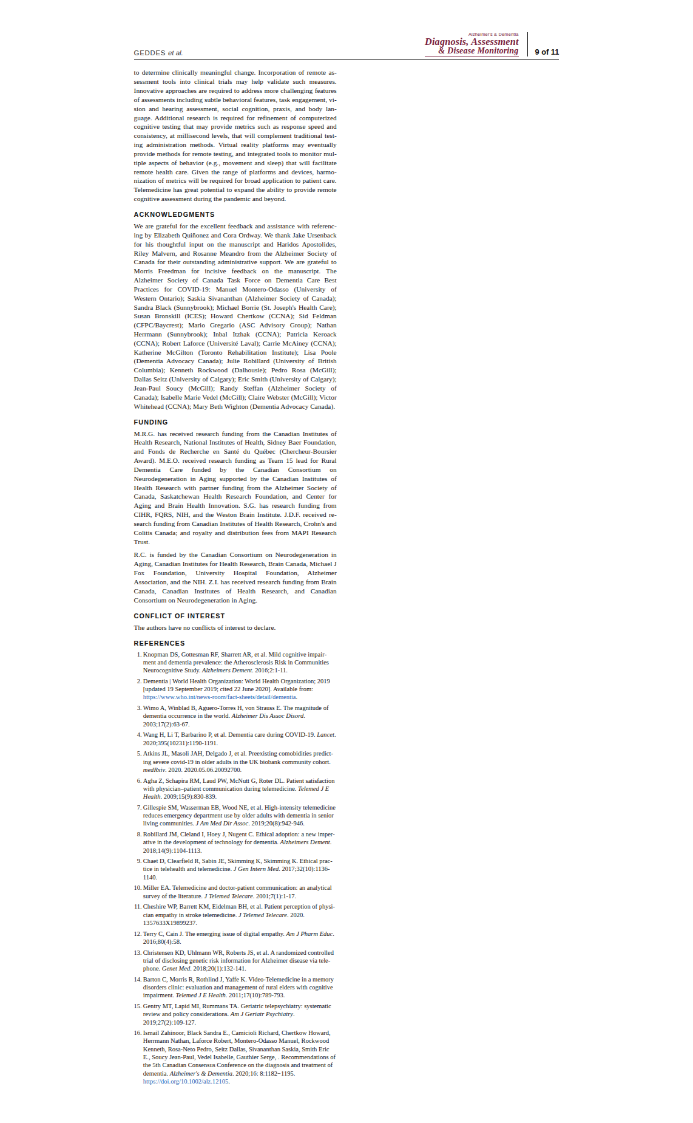Geddes et al.
Alzheimer's & Dementia
Diagnosis, Assessment
& Disease Monitoring
9 of 11
to determine clinically meaningful change. Incorporation of remote assessment tools into clinical trials may help validate such measures. Innovative approaches are required to address more challenging features of assessments including subtle behavioral features, task engagement, vision and hearing assessment, social cognition, praxis, and body language. Additional research is required for refinement of computerized cognitive testing that may provide metrics such as response speed and consistency, at millisecond levels, that will complement traditional testing administration methods. Virtual reality platforms may eventually provide methods for remote testing, and integrated tools to monitor multiple aspects of behavior (e.g., movement and sleep) that will facilitate remote health care. Given the range of platforms and devices, harmonization of metrics will be required for broad application to patient care. Telemedicine has great potential to expand the ability to provide remote cognitive assessment during the pandemic and beyond.
Acknowledgments
We are grateful for the excellent feedback and assistance with referencing by Elizabeth Quiñonez and Cora Ordway. We thank Jake Ursenback for his thoughtful input on the manuscript and Haridos Apostolides, Riley Malvern, and Rosanne Meandro from the Alzheimer Society of Canada for their outstanding administrative support. We are grateful to Morris Freedman for incisive feedback on the manuscript. The Alzheimer Society of Canada Task Force on Dementia Care Best Practices for COVID-19: Manuel Montero-Odasso (University of Western Ontario); Saskia Sivananthan (Alzheimer Society of Canada); Sandra Black (Sunnybrook); Michael Borrie (St. Joseph's Health Care); Susan Bronskill (ICES); Howard Chertkow (CCNA); Sid Feldman (CFPC/Baycrest); Mario Gregario (ASC Advisory Group); Nathan Herrmann (Sunnybrook); Inbal Itzhak (CCNA); Patricia Keroack (CCNA); Robert Laforce (Université Laval); Carrie McAiney (CCNA); Katherine McGilton (Toronto Rehabilitation Institute); Lisa Poole (Dementia Advocacy Canada); Julie Robillard (University of British Columbia); Kenneth Rockwood (Dalhousie); Pedro Rosa (McGill); Dallas Seitz (University of Calgary); Eric Smith (University of Calgary); Jean-Paul Soucy (McGill); Randy Steffan (Alzheimer Society of Canada); Isabelle Marie Vedel (McGill); Claire Webster (McGill); Victor Whitehead (CCNA); Mary Beth Wighton (Dementia Advocacy Canada).
Funding
M.R.G. has received research funding from the Canadian Institutes of Health Research, National Institutes of Health, Sidney Baer Foundation, and Fonds de Recherche en Santé du Québec (Chercheur-Boursier Award). M.E.O. received research funding as Team 15 lead for Rural Dementia Care funded by the Canadian Consortium on Neurodegeneration in Aging supported by the Canadian Institutes of Health Research with partner funding from the Alzheimer Society of Canada, Saskatchewan Health Research Foundation, and Center for Aging and Brain Health Innovation. S.G. has research funding from CIHR, FQRS, NIH, and the Weston Brain Institute. J.D.F. received research funding from Canadian Institutes of Health Research, Crohn's and Colitis Canada; and royalty and distribution fees from MAPI Research Trust.
R.C. is funded by the Canadian Consortium on Neurodegeneration in Aging, Canadian Institutes for Health Research, Brain Canada, Michael J Fox Foundation, University Hospital Foundation, Alzheimer Association, and the NIH. Z.I. has received research funding from Brain Canada, Canadian Institutes of Health Research, and Canadian Consortium on Neurodegeneration in Aging.
Conflict of Interest
The authors have no conflicts of interest to declare.
References
Knopman DS, Gottesman RF, Sharrett AR, et al. Mild cognitive impairment and dementia prevalence: the Atherosclerosis Risk in Communities Neurocognitive Study. Alzheimers Dement. 2016;2:1-11.
Dementia | World Health Organization: World Health Organization; 2019 [updated 19 September 2019; cited 22 June 2020]. Available from: https://www.who.int/news-room/fact-sheets/detail/dementia.
Wimo A, Winblad B, Aguero-Torres H, von Strauss E. The magnitude of dementia occurrence in the world. Alzheimer Dis Assoc Disord. 2003;17(2):63-67.
Wang H, Li T, Barbarino P, et al. Dementia care during COVID-19. Lancet. 2020;395(10231):1190-1191.
Atkins JL, Masoli JAH, Delgado J, et al. Preexisting comobidities predicting severe covid-19 in older adults in the UK biobank community cohort. medRxiv. 2020. 2020.05.06.20092700.
Agha Z, Schapira RM, Laud PW, McNutt G, Roter DL. Patient satisfaction with physician–patient communication during telemedicine. Telemed J E Health. 2009;15(9):830-839.
Gillespie SM, Wasserman EB, Wood NE, et al. High-intensity telemedicine reduces emergency department use by older adults with dementia in senior living communities. J Am Med Dir Assoc. 2019;20(8):942-946.
Robillard JM, Cleland I, Hoey J, Nugent C. Ethical adoption: a new imperative in the development of technology for dementia. Alzheimers Dement. 2018;14(9):1104-1113.
Chaet D, Clearfield R, Sabin JE, Skimming K, Skimming K. Ethical practice in telehealth and telemedicine. J Gen Intern Med. 2017;32(10):1136-1140.
Miller EA. Telemedicine and doctor-patient communication: an analytical survey of the literature. J Telemed Telecare. 2001;7(1):1-17.
Cheshire WP, Barrett KM, Eidelman BH, et al. Patient perception of physician empathy in stroke telemedicine. J Telemed Telecare. 2020. 1357633X19899237.
Terry C, Cain J. The emerging issue of digital empathy. Am J Pharm Educ. 2016;80(4):58.
Christensen KD, Uhlmann WR, Roberts JS, et al. A randomized controlled trial of disclosing genetic risk information for Alzheimer disease via telephone. Genet Med. 2018;20(1):132-141.
Barton C, Morris R, Rothlind J, Yaffe K. Video-Telemedicine in a memory disorders clinic: evaluation and management of rural elders with cognitive impairment. Telemed J E Health. 2011;17(10):789-793.
Gentry MT, Lapid MI, Rummans TA. Geriatric telepsychiatry: systematic review and policy considerations. Am J Geriatr Psychiatry. 2019;27(2):109-127.
Ismail Zahinoor, Black Sandra E., Camicioli Richard, Chertkow Howard, Herrmann Nathan, Laforce Robert, Montero-Odasso Manuel, Rockwood Kenneth, Rosa-Neto Pedro, Seitz Dallas, Sivananthan Saskia, Smith Eric E., Soucy Jean-Paul, Vedel Isabelle, Gauthier Serge, . Recommendations of the 5th Canadian Consensus Conference on the diagnosis and treatment of dementia. Alzheimer's & Dementia. 2020;16: 8:1182−1195. https://doi.org/10.1002/alz.12105.